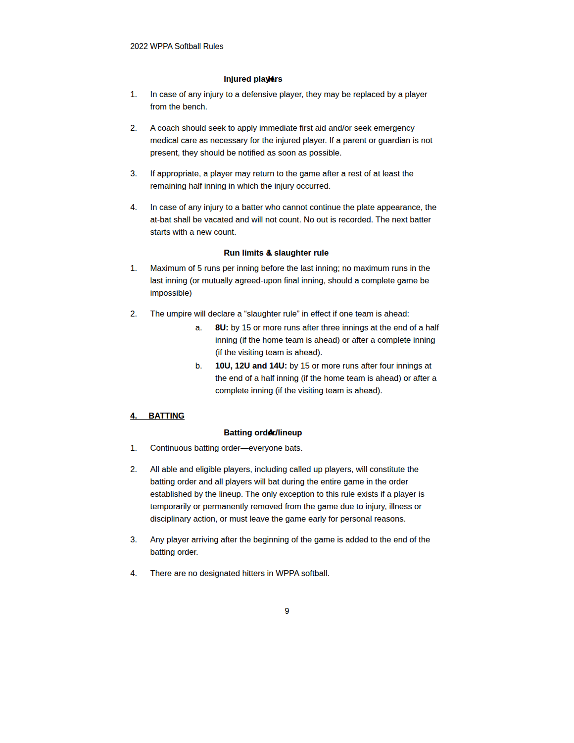2022 WPPA Softball Rules
H. Injured players
1. In case of any injury to a defensive player, they may be replaced by a player from the bench.
2. A coach should seek to apply immediate first aid and/or seek emergency medical care as necessary for the injured player. If a parent or guardian is not present, they should be notified as soon as possible.
3. If appropriate, a player may return to the game after a rest of at least the remaining half inning in which the injury occurred.
4. In case of any injury to a batter who cannot continue the plate appearance, the at-bat shall be vacated and will not count. No out is recorded. The next batter starts with a new count.
I. Run limits & slaughter rule
1. Maximum of 5 runs per inning before the last inning; no maximum runs in the last inning (or mutually agreed-upon final inning, should a complete game be impossible)
2. The umpire will declare a “slaughter rule” in effect if one team is ahead:
a. 8U: by 15 or more runs after three innings at the end of a half inning (if the home team is ahead) or after a complete inning (if the visiting team is ahead).
b. 10U, 12U and 14U: by 15 or more runs after four innings at the end of a half inning (if the home team is ahead) or after a complete inning (if the visiting team is ahead).
4. BATTING
A. Batting order/lineup
1. Continuous batting order—everyone bats.
2. All able and eligible players, including called up players, will constitute the batting order and all players will bat during the entire game in the order established by the lineup. The only exception to this rule exists if a player is temporarily or permanently removed from the game due to injury, illness or disciplinary action, or must leave the game early for personal reasons.
3. Any player arriving after the beginning of the game is added to the end of the batting order.
4. There are no designated hitters in WPPA softball.
9